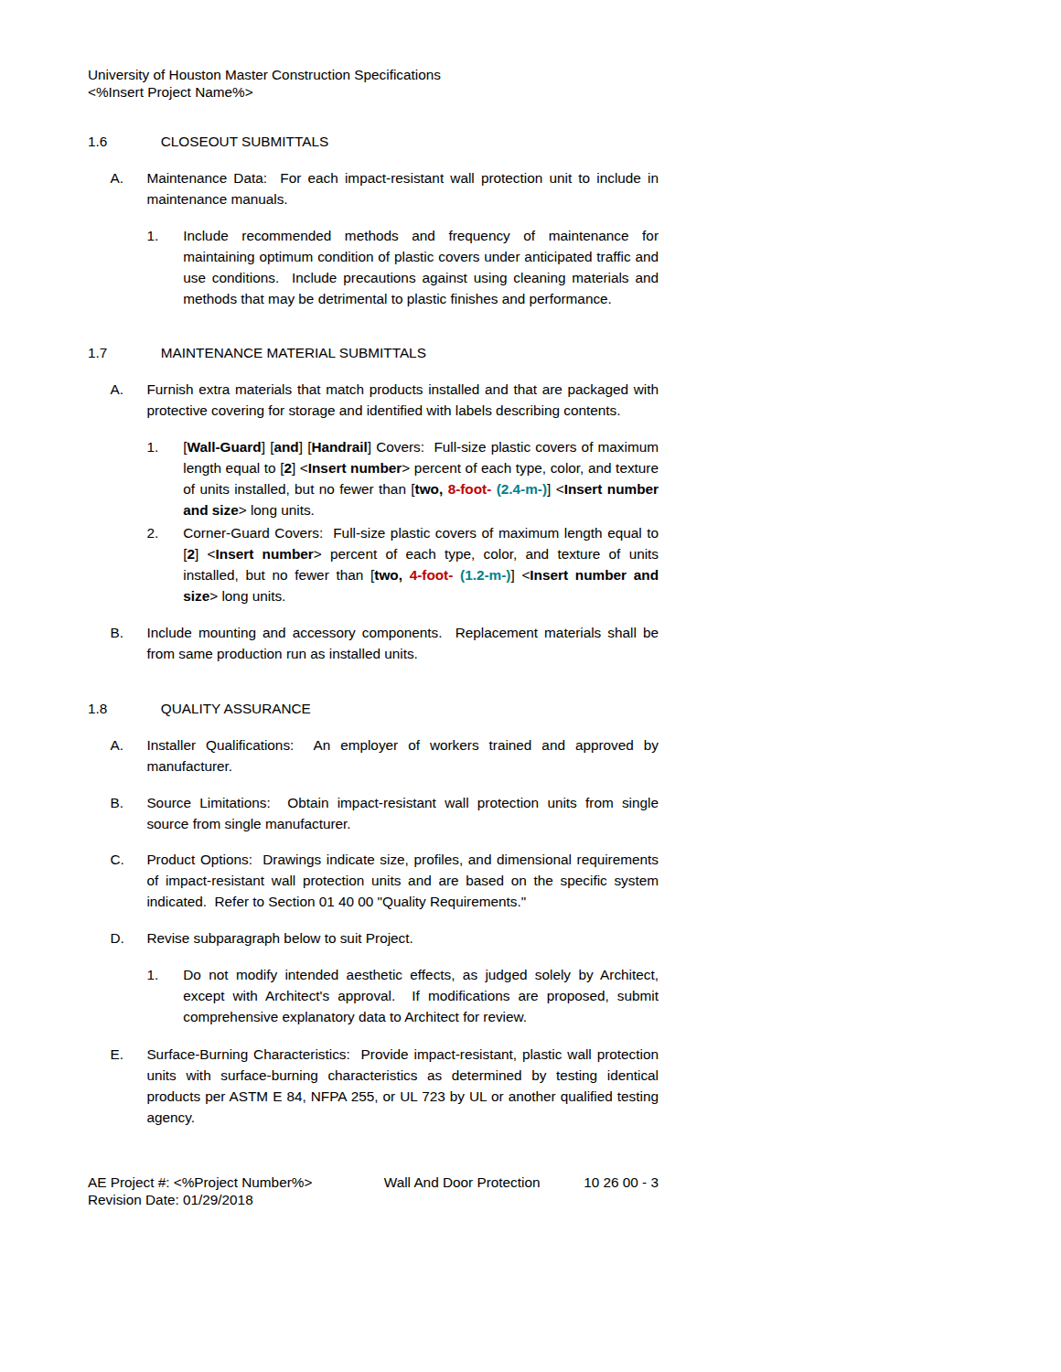University of Houston Master Construction Specifications
<%Insert Project Name%>
1.6 CLOSEOUT SUBMITTALS
A. Maintenance Data: For each impact-resistant wall protection unit to include in maintenance manuals.
1. Include recommended methods and frequency of maintenance for maintaining optimum condition of plastic covers under anticipated traffic and use conditions. Include precautions against using cleaning materials and methods that may be detrimental to plastic finishes and performance.
1.7 MAINTENANCE MATERIAL SUBMITTALS
A. Furnish extra materials that match products installed and that are packaged with protective covering for storage and identified with labels describing contents.
1. [Wall-Guard] [and] [Handrail] Covers: Full-size plastic covers of maximum length equal to [2] <Insert number> percent of each type, color, and texture of units installed, but no fewer than [two, 8-foot- (2.4-m-)] <Insert number and size> long units.
2. Corner-Guard Covers: Full-size plastic covers of maximum length equal to [2] <Insert number> percent of each type, color, and texture of units installed, but no fewer than [two, 4-foot- (1.2-m-)] <Insert number and size> long units.
B. Include mounting and accessory components. Replacement materials shall be from same production run as installed units.
1.8 QUALITY ASSURANCE
A. Installer Qualifications: An employer of workers trained and approved by manufacturer.
B. Source Limitations: Obtain impact-resistant wall protection units from single source from single manufacturer.
C. Product Options: Drawings indicate size, profiles, and dimensional requirements of impact-resistant wall protection units and are based on the specific system indicated. Refer to Section 01 40 00 "Quality Requirements."
D. Revise subparagraph below to suit Project.
1. Do not modify intended aesthetic effects, as judged solely by Architect, except with Architect's approval. If modifications are proposed, submit comprehensive explanatory data to Architect for review.
E. Surface-Burning Characteristics: Provide impact-resistant, plastic wall protection units with surface-burning characteristics as determined by testing identical products per ASTM E 84, NFPA 255, or UL 723 by UL or another qualified testing agency.
AE Project #: <%Project Number%>
Revision Date: 01/29/2018
Wall And Door Protection
10 26 00 - 3